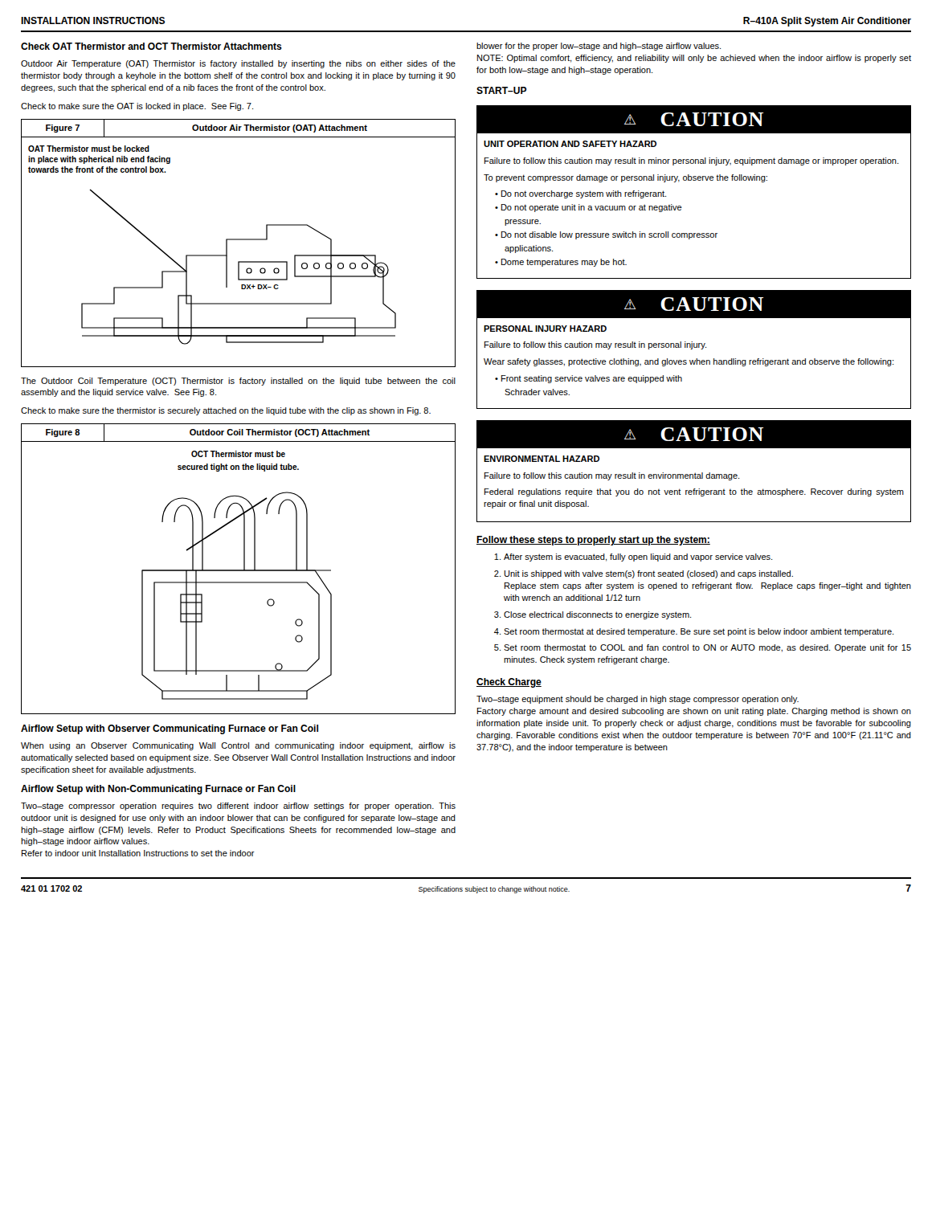INSTALLATION INSTRUCTIONS R–410A Split System Air Conditioner
Check OAT Thermistor and OCT Thermistor Attachments
Outdoor Air Temperature (OAT) Thermistor is factory installed by inserting the nibs on either sides of the thermistor body through a keyhole in the bottom shelf of the control box and locking it in place by turning it 90 degrees, such that the spherical end of a nib faces the front of the control box.
Check to make sure the OAT is locked in place. See Fig. 7.
Figure 7
Outdoor Air Thermistor (OAT) Attachment
OAT Thermistor must be locked
in place with spherical nib end facing
towards the front of the control box.
DX+ DX– C
The Outdoor Coil Temperature (OCT) Thermistor is factory installed on the liquid tube between the coil assembly and the liquid service valve. See Fig. 8.
Check to make sure the thermistor is securely attached on the liquid tube with the clip as shown in Fig. 8.
Figure 8
Outdoor Coil Thermistor (OCT) Attachment
OCT Thermistor must be
secured tight on the liquid tube.
Airflow Setup with Observer Communicating Furnace or Fan Coil
When using an Observer Communicating Wall Control and communicating indoor equipment, airflow is automatically selected based on equipment size. See Observer Wall Control Installation Instructions and indoor specification sheet for available adjustments.
Airflow Setup with Non-Communicating Furnace or Fan Coil
Two–stage compressor operation requires two different indoor airflow settings for proper operation. This outdoor unit is designed for use only with an indoor blower that can be configured for separate low–stage and high–stage airflow (CFM) levels. Refer to Product Specifications Sheets for recommended low–stage and high–stage indoor airflow values.
Refer to indoor unit Installation Instructions to set the indoor
blower for the proper low–stage and high–stage airflow values.
NOTE: Optimal comfort, efficiency, and reliability will only be achieved when the indoor airflow is properly set for both low–stage and high–stage operation.
START–UP
⚠ CAUTION
UNIT OPERATION AND SAFETY HAZARD
Failure to follow this caution may result in minor personal injury, equipment damage or improper operation.
To prevent compressor damage or personal injury, observe the following:
• Do not overcharge system with refrigerant.
• Do not operate unit in a vacuum or at negative
pressure.
• Do not disable low pressure switch in scroll compressor
applications.
• Dome temperatures may be hot.
⚠ CAUTION
PERSONAL INJURY HAZARD
Failure to follow this caution may result in personal injury.
Wear safety glasses, protective clothing, and gloves when handling refrigerant and observe the following:
• Front seating service valves are equipped with
Schrader valves.
⚠ CAUTION
ENVIRONMENTAL HAZARD
Failure to follow this caution may result in environmental damage.
Federal regulations require that you do not vent refrigerant to the atmosphere. Recover during system repair or final unit disposal.
Follow these steps to properly start up the system:
After system is evacuated, fully open liquid and vapor service valves.
Unit is shipped with valve stem(s) front seated (closed) and caps installed.
Replace stem caps after system is opened to refrigerant flow. Replace caps finger–tight and tighten with wrench an additional 1/12 turn
Close electrical disconnects to energize system.
Set room thermostat at desired temperature. Be sure set point is below indoor ambient temperature.
Set room thermostat to COOL and fan control to ON or AUTO mode, as desired. Operate unit for 15 minutes. Check system refrigerant charge.
Check Charge
Two–stage equipment should be charged in high stage compressor operation only.
Factory charge amount and desired subcooling are shown on unit rating plate. Charging method is shown on information plate inside unit. To properly check or adjust charge, conditions must be favorable for subcooling charging. Favorable conditions exist when the outdoor temperature is between 70°F and 100°F (21.11°C and 37.78°C), and the indoor temperature is between
421 01 1702 02 Specifications subject to change without notice. 7